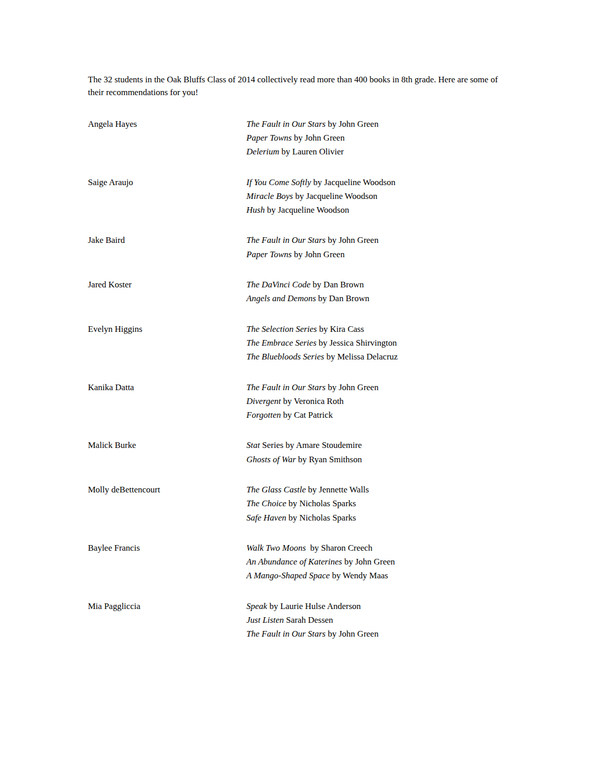The 32 students in the Oak Bluffs Class of 2014 collectively read more than 400 books in 8th grade. Here are some of their recommendations for you!
| Angela Hayes | The Fault in Our Stars by John Green Paper Towns by John Green Delerium by Lauren Olivier |
| Saige Araujo | If You Come Softly by Jacqueline Woodson Miracle Boys by Jacqueline Woodson Hush by Jacqueline Woodson |
| Jake Baird | The Fault in Our Stars by John Green Paper Towns by John Green |
| Jared Koster | The DaVinci Code by Dan Brown Angels and Demons by Dan Brown |
| Evelyn Higgins | The Selection Series by Kira Cass The Embrace Series by Jessica Shirvington The Bluebloods Series by Melissa Delacruz |
| Kanika Datta | The Fault in Our Stars by John Green Divergent by Veronica Roth Forgotten by Cat Patrick |
| Malick Burke | Stat Series by Amare Stoudemire Ghosts of War by Ryan Smithson |
| Molly deBettencourt | The Glass Castle by Jennette Walls The Choice by Nicholas Sparks Safe Haven by Nicholas Sparks |
| Baylee Francis | Walk Two Moons by Sharon Creech An Abundance of Katerines by John Green A Mango-Shaped Space by Wendy Maas |
| Mia Paggliccia | Speak by Laurie Hulse Anderson Just Listen Sarah Dessen The Fault in Our Stars by John Green |